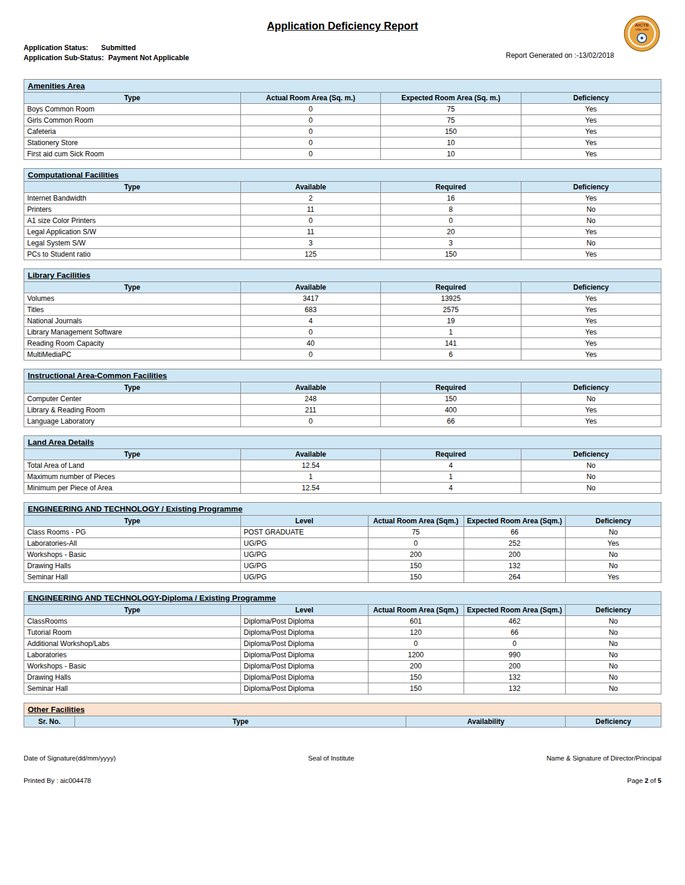AICTE अखिल भारतीय
Application Deficiency Report
Application Status: Submitted
Application Sub-Status: Payment Not Applicable
Report Generated on :-13/02/2018
Amenities Area
| Type | Actual Room Area (Sq. m.) | Expected Room Area (Sq. m.) | Deficiency |
| --- | --- | --- | --- |
| Boys Common Room | 0 | 75 | Yes |
| Girls Common Room | 0 | 75 | Yes |
| Cafeteria | 0 | 150 | Yes |
| Stationery Store | 0 | 10 | Yes |
| First aid cum Sick Room | 0 | 10 | Yes |
Computational Facilities
| Type | Available | Required | Deficiency |
| --- | --- | --- | --- |
| Internet Bandwidth | 2 | 16 | Yes |
| Printers | 11 | 8 | No |
| A1 size Color Printers | 0 | 0 | No |
| Legal Application S/W | 11 | 20 | Yes |
| Legal System S/W | 3 | 3 | No |
| PCs to Student ratio | 125 | 150 | Yes |
Library Facilities
| Type | Available | Required | Deficiency |
| --- | --- | --- | --- |
| Volumes | 3417 | 13925 | Yes |
| Titles | 683 | 2575 | Yes |
| National Journals | 4 | 19 | Yes |
| Library Management Software | 0 | 1 | Yes |
| Reading Room Capacity | 40 | 141 | Yes |
| MultiMediaPC | 0 | 6 | Yes |
Instructional Area-Common Facilities
| Type | Available | Required | Deficiency |
| --- | --- | --- | --- |
| Computer Center | 248 | 150 | No |
| Library & Reading Room | 211 | 400 | Yes |
| Language Laboratory | 0 | 66 | Yes |
Land Area Details
| Type | Available | Required | Deficiency |
| --- | --- | --- | --- |
| Total Area of Land | 12.54 | 4 | No |
| Maximum number of Pieces | 1 | 1 | No |
| Minimum per Piece of Area | 12.54 | 4 | No |
ENGINEERING AND TECHNOLOGY / Existing Programme
| Type | Level | Actual Room Area (Sqm.) | Expected Room Area (Sqm.) | Deficiency |
| --- | --- | --- | --- | --- |
| Class Rooms - PG | POST GRADUATE | 75 | 66 | No |
| Laboratories-All | UG/PG | 0 | 252 | Yes |
| Workshops - Basic | UG/PG | 200 | 200 | No |
| Drawing Halls | UG/PG | 150 | 132 | No |
| Seminar Hall | UG/PG | 150 | 264 | Yes |
ENGINEERING AND TECHNOLOGY-Diploma / Existing Programme
| Type | Level | Actual Room Area (Sqm.) | Expected Room Area (Sqm.) | Deficiency |
| --- | --- | --- | --- | --- |
| ClassRooms | Diploma/Post Diploma | 601 | 462 | No |
| Tutorial Room | Diploma/Post Diploma | 120 | 66 | No |
| Additional Workshop/Labs | Diploma/Post Diploma | 0 | 0 | No |
| Laboratories | Diploma/Post Diploma | 1200 | 990 | No |
| Workshops - Basic | Diploma/Post Diploma | 200 | 200 | No |
| Drawing Halls | Diploma/Post Diploma | 150 | 132 | No |
| Seminar Hall | Diploma/Post Diploma | 150 | 132 | No |
Other Facilities
| Sr. No. | Type | Availability | Deficiency |
| --- | --- | --- | --- |
Date of Signature(dd/mm/yyyy) Seal of Institute Name & Signature of Director/Principal
Printed By : aic004478 Page 2 of 5